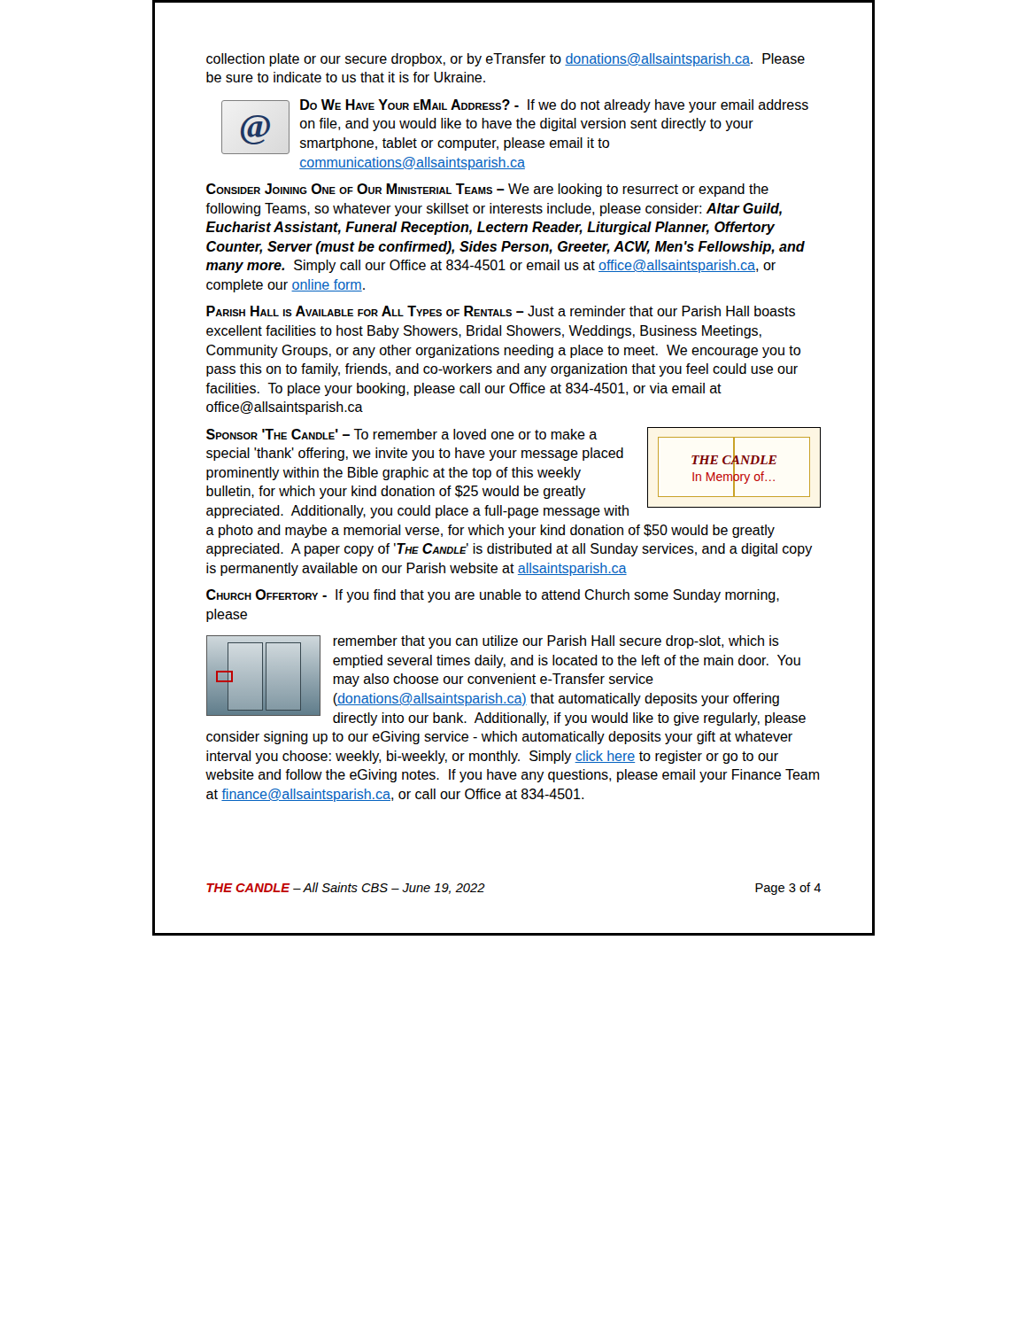collection plate or our secure dropbox, or by eTransfer to donations@allsaintsparish.ca. Please be sure to indicate to us that it is for Ukraine.
Do We Have Your eMail Address? - If we do not already have your email address on file, and you would like to have the digital version sent directly to your smartphone, tablet or computer, please email it to communications@allsaintsparish.ca
Consider Joining One of Our Ministerial Teams – We are looking to resurrect or expand the following Teams, so whatever your skillset or interests include, please consider: Altar Guild, Eucharist Assistant, Funeral Reception, Lectern Reader, Liturgical Planner, Offertory Counter, Server (must be confirmed), Sides Person, Greeter, ACW, Men's Fellowship, and many more. Simply call our Office at 834-4501 or email us at office@allsaintsparish.ca, or complete our online form.
Parish Hall is Available for All Types of Rentals – Just a reminder that our Parish Hall boasts excellent facilities to host Baby Showers, Bridal Showers, Weddings, Business Meetings, Community Groups, or any other organizations needing a place to meet. We encourage you to pass this on to family, friends, and co-workers and any organization that you feel could use our facilities. To place your booking, please call our Office at 834-4501, or via email at office@allsaintsparish.ca
THE CANDLE
In Memory of…
Sponsor 'The Candle' – To remember a loved one or to make a special 'thank' offering, we invite you to have your message placed prominently within the Bible graphic at the top of this weekly bulletin, for which your kind donation of $25 would be greatly appreciated. Additionally, you could place a full-page message with a photo and maybe a memorial verse, for which your kind donation of $50 would be greatly appreciated. A paper copy of 'The Candle' is distributed at all Sunday services, and a digital copy is permanently available on our Parish website at allsaintsparish.ca
Church Offertory - If you find that you are unable to attend Church some Sunday morning, please
remember that you can utilize our Parish Hall secure drop-slot, which is emptied several times daily, and is located to the left of the main door. You may also choose our convenient e-Transfer service (donations@allsaintsparish.ca) that automatically deposits your offering directly into our bank. Additionally, if you would like to give regularly, please consider signing up to our eGiving service - which automatically deposits your gift at whatever interval you choose: weekly, bi-weekly, or monthly. Simply click here to register or go to our website and follow the eGiving notes. If you have any questions, please email your Finance Team at finance@allsaintsparish.ca, or call our Office at 834-4501.
THE CANDLE – All Saints CBS – June 19, 2022
Page 3 of 4